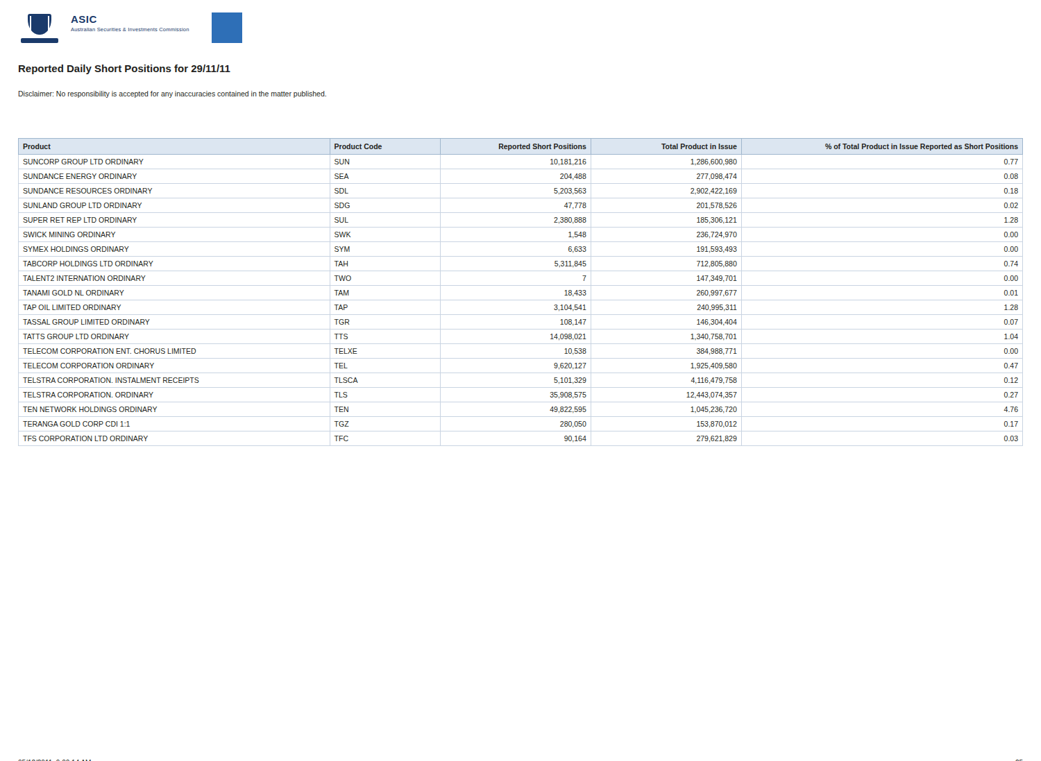ASIC
Australian Securities & Investments Commission
Reported Daily Short Positions for 29/11/11
Disclaimer: No responsibility is accepted for any inaccuracies contained in the matter published.
| Product | Product Code | Reported Short Positions | Total Product in Issue | % of Total Product in Issue Reported as Short Positions |
| --- | --- | --- | --- | --- |
| SUNCORP GROUP LTD ORDINARY | SUN | 10,181,216 | 1,286,600,980 | 0.77 |
| SUNDANCE ENERGY ORDINARY | SEA | 204,488 | 277,098,474 | 0.08 |
| SUNDANCE RESOURCES ORDINARY | SDL | 5,203,563 | 2,902,422,169 | 0.18 |
| SUNLAND GROUP LTD ORDINARY | SDG | 47,778 | 201,578,526 | 0.02 |
| SUPER RET REP LTD ORDINARY | SUL | 2,380,888 | 185,306,121 | 1.28 |
| SWICK MINING ORDINARY | SWK | 1,548 | 236,724,970 | 0.00 |
| SYMEX HOLDINGS ORDINARY | SYM | 6,633 | 191,593,493 | 0.00 |
| TABCORP HOLDINGS LTD ORDINARY | TAH | 5,311,845 | 712,805,880 | 0.74 |
| TALENT2 INTERNATION ORDINARY | TWO | 7 | 147,349,701 | 0.00 |
| TANAMI GOLD NL ORDINARY | TAM | 18,433 | 260,997,677 | 0.01 |
| TAP OIL LIMITED ORDINARY | TAP | 3,104,541 | 240,995,311 | 1.28 |
| TASSAL GROUP LIMITED ORDINARY | TGR | 108,147 | 146,304,404 | 0.07 |
| TATTS GROUP LTD ORDINARY | TTS | 14,098,021 | 1,340,758,701 | 1.04 |
| TELECOM CORPORATION ENT. CHORUS LIMITED | TELXE | 10,538 | 384,988,771 | 0.00 |
| TELECOM CORPORATION ORDINARY | TEL | 9,620,127 | 1,925,409,580 | 0.47 |
| TELSTRA CORPORATION. INSTALMENT RECEIPTS | TLSCA | 5,101,329 | 4,116,479,758 | 0.12 |
| TELSTRA CORPORATION. ORDINARY | TLS | 35,908,575 | 12,443,074,357 | 0.27 |
| TEN NETWORK HOLDINGS ORDINARY | TEN | 49,822,595 | 1,045,236,720 | 4.76 |
| TERANGA GOLD CORP CDI 1:1 | TGZ | 280,050 | 153,870,012 | 0.17 |
| TFS CORPORATION LTD ORDINARY | TFC | 90,164 | 279,621,829 | 0.03 |
05/12/2011 9:00:14 AM
25